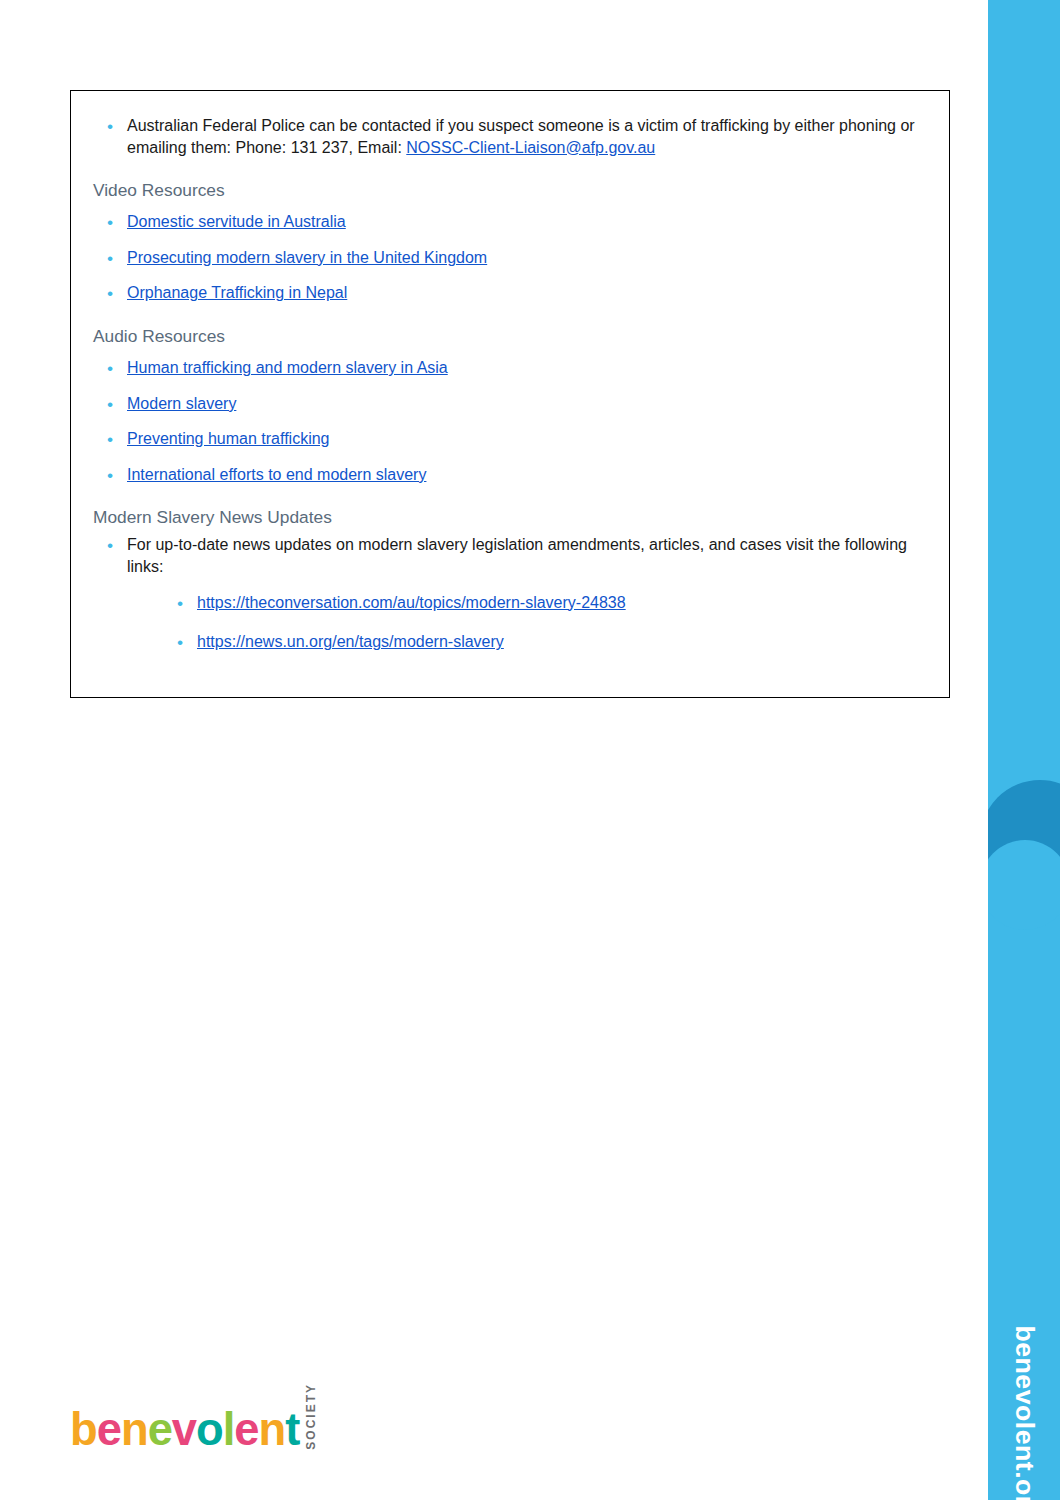benevolent.org.au
Australian Federal Police can be contacted if you suspect someone is a victim of trafficking by either phoning or emailing them: Phone: 131 237, Email: NOSSC-Client-Liaison@afp.gov.au
Video Resources
Domestic servitude in Australia
Prosecuting modern slavery in the United Kingdom
Orphanage Trafficking in Nepal
Audio Resources
Human trafficking and modern slavery in Asia
Modern slavery
Preventing human trafficking
International efforts to end modern slavery
Modern Slavery News Updates
For up-to-date news updates on modern slavery legislation amendments, articles, and cases visit the following links:
https://theconversation.com/au/topics/modern-slavery-24838
https://news.un.org/en/tags/modern-slavery
benevolent SOCIETY